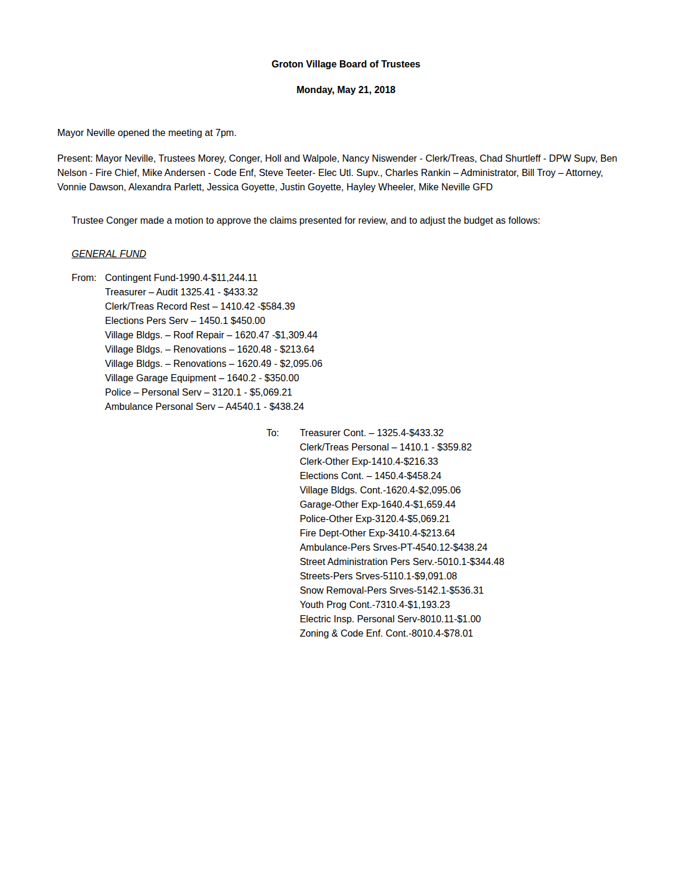Groton Village Board of Trustees
Monday, May 21, 2018
Mayor Neville opened the meeting at 7pm.
Present: Mayor Neville, Trustees Morey, Conger, Holl and Walpole, Nancy Niswender - Clerk/Treas, Chad Shurtleff - DPW Supv, Ben Nelson - Fire Chief, Mike Andersen - Code Enf, Steve Teeter- Elec Utl. Supv., Charles Rankin – Administrator, Bill Troy – Attorney, Vonnie Dawson, Alexandra Parlett, Jessica Goyette, Justin Goyette, Hayley Wheeler, Mike Neville GFD
Trustee Conger made a motion to approve the claims presented for review, and to adjust the budget as follows:
GENERAL FUND
From:
Contingent Fund-1990.4-$11,244.11
Treasurer – Audit 1325.41 - $433.32
Clerk/Treas Record Rest – 1410.42 -$584.39
Elections Pers Serv – 1450.1 $450.00
Village Bldgs. – Roof Repair – 1620.47 -$1,309.44
Village Bldgs. – Renovations – 1620.48 - $213.64
Village Bldgs. – Renovations – 1620.49 - $2,095.06
Village Garage Equipment – 1640.2 - $350.00
Police – Personal Serv – 3120.1 - $5,069.21
Ambulance Personal Serv – A4540.1 - $438.24
To:
Treasurer Cont. – 1325.4-$433.32
Clerk/Treas Personal – 1410.1 - $359.82
Clerk-Other Exp-1410.4-$216.33
Elections Cont. – 1450.4-$458.24
Village Bldgs. Cont.-1620.4-$2,095.06
Garage-Other Exp-1640.4-$1,659.44
Police-Other Exp-3120.4-$5,069.21
Fire Dept-Other Exp-3410.4-$213.64
Ambulance-Pers Srves-PT-4540.12-$438.24
Street Administration Pers Serv.-5010.1-$344.48
Streets-Pers Srves-5110.1-$9,091.08
Snow Removal-Pers Srves-5142.1-$536.31
Youth Prog Cont.-7310.4-$1,193.23
Electric Insp. Personal Serv-8010.11-$1.00
Zoning & Code Enf. Cont.-8010.4-$78.01